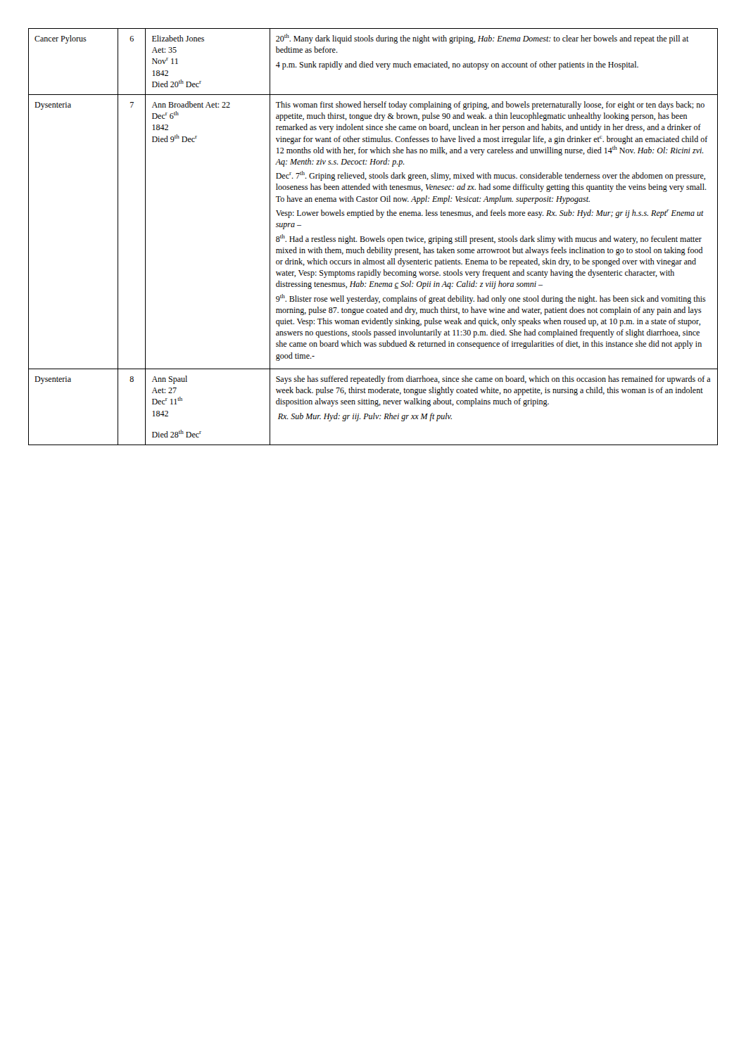| Cancer Pylorus | 6 | Elizabeth Jones Aet: 35 Nov r 11 1842 Died 20 th Dec r | 20 th . Many dark liquid stools during the night with griping, Hab: Enema Domest: to clear her bowels and repeat the pill at bedtime as before. 4 p.m. Sunk rapidly and died very much emaciated, no autopsy on account of other patients in the Hospital. |
| Dysenteria | 7 | Ann Broadbent Aet: 22 Dec r 6 th 1842 Died 9 th Dec r | This woman first showed herself today complaining of griping, and bowels preternaturally loose, for eight or ten days back; no appetite, much thirst, tongue dry & brown, pulse 90 and weak. a thin leucophlegmatic unhealthy looking person, has been remarked as very indolent since she came on board, unclean in her person and habits, and untidy in her dress, and a drinker of vinegar for want of other stimulus. Confesses to have lived a most irregular life, a gin drinker et c . brought an emaciated child of 12 months old with her, for which she has no milk, and a very careless and unwilling nurse, died 14 th Nov. Hab: Ol: Ricini zvi. Aq: Menth: ziv s.s. Decoct: Hord: p.p. Dec r . 7 th . Griping relieved, stools dark green, slimy, mixed with mucus. considerable tenderness over the abdomen on pressure, looseness has been attended with tenesmus, Venesec: ad zx. had some difficulty getting this quantity the veins being very small. To have an enema with Castor Oil now. Appl: Empl: Vesicat: Amplum. superposit: Hypogast. Vesp: Lower bowels emptied by the enema. less tenesmus, and feels more easy. Rx. Sub: Hyd: Mur; gr ij h.s.s. Rept r Enema ut supra – 8 th . Had a restless night. Bowels open twice, griping still present, stools dark slimy with mucus and watery, no feculent matter mixed in with them, much debility present, has taken some arrowroot but always feels inclination to go to stool on taking food or drink, which occurs in almost all dysenteric patients. Enema to be repeated, skin dry, to be sponged over with vinegar and water, Vesp: Symptoms rapidly becoming worse. stools very frequent and scanty having the dysenteric character, with distressing tenesmus, Hab: Enema c Sol: Opii in Aq: Calid: z viij hora somni – 9 th . Blister rose well yesterday, complains of great debility. had only one stool during the night. has been sick and vomiting this morning, pulse 87. tongue coated and dry, much thirst, to have wine and water, patient does not complain of any pain and lays quiet. Vesp: This woman evidently sinking, pulse weak and quick, only speaks when roused up, at 10 p.m. in a state of stupor, answers no questions, stools passed involuntarily at 11:30 p.m. died. She had complained frequently of slight diarrhoea, since she came on board which was subdued & returned in consequence of irregularities of diet, in this instance she did not apply in good time.- |
| Dysenteria | 8 | Ann Spaul Aet: 27 Dec r 11 th 1842 Died 28 th Dec r | Says she has suffered repeatedly from diarrhoea, since she came on board, which on this occasion has remained for upwards of a week back. pulse 76, thirst moderate, tongue slightly coated white, no appetite, is nursing a child, this woman is of an indolent disposition always seen sitting, never walking about, complains much of griping. Rx. Sub Mur. Hyd: gr iij. Pulv: Rhei gr xx M ft pulv. |